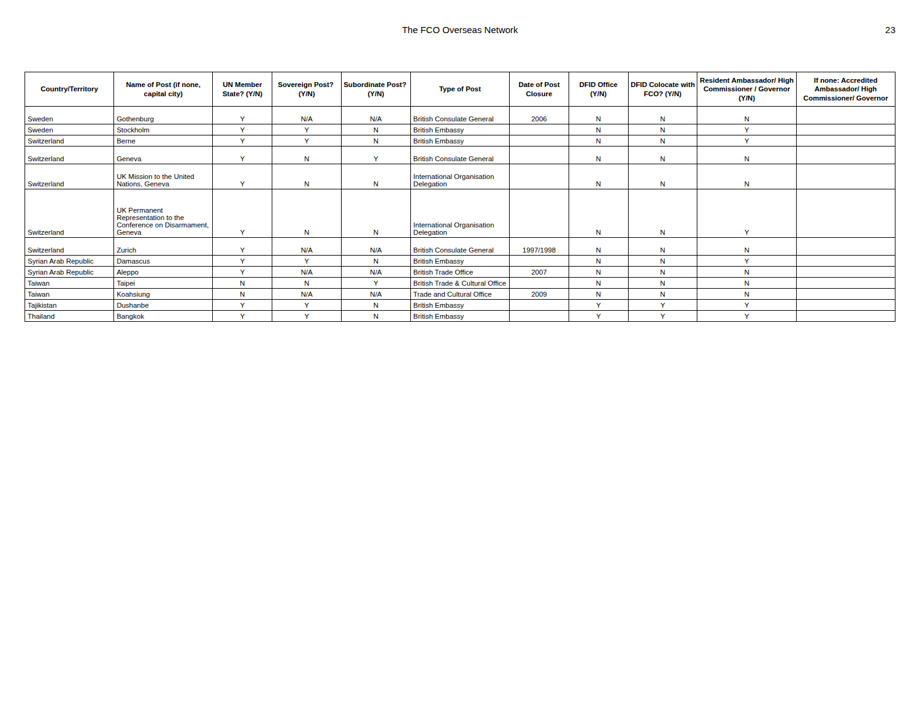The FCO Overseas Network 23
| Country/Territory | Name of Post (if none, capital city) | UN Member State? (Y/N) | Sovereign Post? (Y/N) | Subordinate Post? (Y/N) | Type of Post | Date of Post Closure | DFID Office (Y/N) | DFID Colocate with FCO? (Y/N) | Resident Ambassador/ High Commissioner / Governor (Y/N) | If none: Accredited Ambassador/ High Commissioner/ Governor |
| --- | --- | --- | --- | --- | --- | --- | --- | --- | --- | --- |
| Sweden | Gothenburg | Y | N/A | N/A | British Consulate General | 2006 | N | N | N | |
| Sweden | Stockholm | Y | Y | N | British Embassy | | N | N | Y | |
| Switzerland | Berne | Y | Y | N | British Embassy | | N | N | Y | |
| Switzerland | Geneva | Y | N | Y | British Consulate General | | N | N | N | |
| Switzerland | UK Mission to the United Nations, Geneva | Y | N | N | International Organisation Delegation | | N | N | N | |
| Switzerland | UK Permanent Representation to the Conference on Disarmament, Geneva | Y | N | N | International Organisation Delegation | | N | N | Y | |
| Switzerland | Zurich | Y | N/A | N/A | British Consulate General | 1997/1998 | N | N | N | |
| Syrian Arab Republic | Damascus | Y | Y | N | British Embassy | | N | N | Y | |
| Syrian Arab Republic | Aleppo | Y | N/A | N/A | British Trade Office | 2007 | N | N | N | |
| Taiwan | Taipei | N | N | Y | British Trade & Cultural Office | | N | N | N | |
| Taiwan | Koahsiung | N | N/A | N/A | Trade and Cultural Office | 2009 | N | N | N | |
| Tajikistan | Dushanbe | Y | Y | N | British Embassy | | Y | Y | Y | |
| Thailand | Bangkok | Y | Y | N | British Embassy | | Y | Y | Y | |